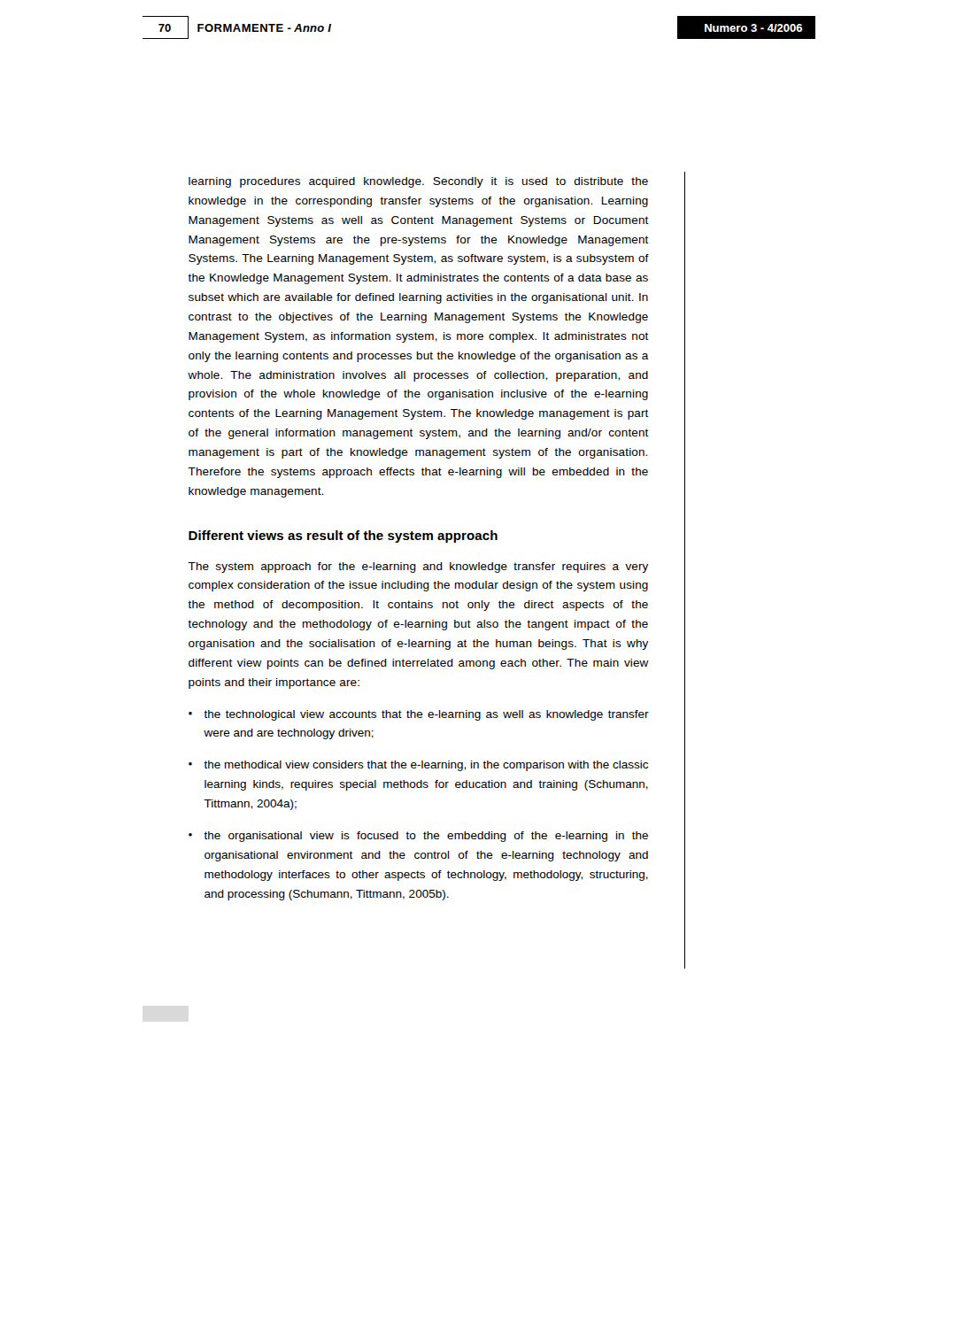70
FORMAMENTE - Anno I
Numero 3 - 4/2006
learning procedures acquired knowledge. Secondly it is used to distribute the knowledge in the corresponding transfer systems of the organisation. Learning Management Systems as well as Content Management Systems or Document Management Systems are the pre-systems for the Knowledge Management Systems. The Learning Management System, as software system, is a subsystem of the Knowledge Management System. It administrates the contents of a data base as subset which are available for defined learning activities in the organisational unit. In contrast to the objectives of the Learning Management Systems the Knowledge Management System, as information system, is more complex. It administrates not only the learning contents and processes but the knowledge of the organisation as a whole. The administration involves all processes of collection, preparation, and provision of the whole knowledge of the organisation inclusive of the e-learning contents of the Learning Management System. The knowledge management is part of the general information management system, and the learning and/or content management is part of the knowledge management system of the organisation. Therefore the systems approach effects that e-learning will be embedded in the knowledge management.
Different views as result of the system approach
The system approach for the e-learning and knowledge transfer requires a very complex consideration of the issue including the modular design of the system using the method of decomposition. It contains not only the direct aspects of the technology and the methodology of e-learning but also the tangent impact of the organisation and the socialisation of e-learning at the human beings. That is why different view points can be defined interrelated among each other. The main view points and their importance are:
the technological view accounts that the e-learning as well as knowledge transfer were and are technology driven;
the methodical view considers that the e-learning, in the comparison with the classic learning kinds, requires special methods for education and training (Schumann, Tittmann, 2004a);
the organisational view is focused to the embedding of the e-learning in the organisational environment and the control of the e-learning technology and methodology interfaces to other aspects of technology, methodology, structuring, and processing (Schumann, Tittmann, 2005b).